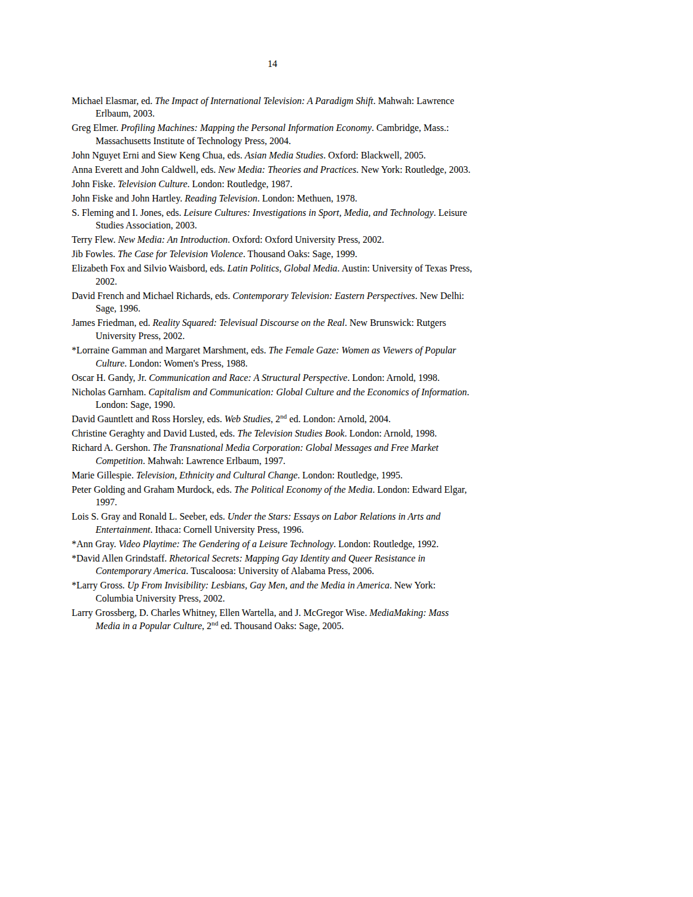14
Michael Elasmar, ed. The Impact of International Television: A Paradigm Shift. Mahwah: Lawrence Erlbaum, 2003.
Greg Elmer. Profiling Machines: Mapping the Personal Information Economy. Cambridge, Mass.: Massachusetts Institute of Technology Press, 2004.
John Nguyet Erni and Siew Keng Chua, eds. Asian Media Studies. Oxford: Blackwell, 2005.
Anna Everett and John Caldwell, eds. New Media: Theories and Practices. New York: Routledge, 2003.
John Fiske. Television Culture. London: Routledge, 1987.
John Fiske and John Hartley. Reading Television. London: Methuen, 1978.
S. Fleming and I. Jones, eds. Leisure Cultures: Investigations in Sport, Media, and Technology. Leisure Studies Association, 2003.
Terry Flew. New Media: An Introduction. Oxford: Oxford University Press, 2002.
Jib Fowles. The Case for Television Violence. Thousand Oaks: Sage, 1999.
Elizabeth Fox and Silvio Waisbord, eds. Latin Politics, Global Media. Austin: University of Texas Press, 2002.
David French and Michael Richards, eds. Contemporary Television: Eastern Perspectives. New Delhi: Sage, 1996.
James Friedman, ed. Reality Squared: Televisual Discourse on the Real. New Brunswick: Rutgers University Press, 2002.
*Lorraine Gamman and Margaret Marshment, eds. The Female Gaze: Women as Viewers of Popular Culture. London: Women's Press, 1988.
Oscar H. Gandy, Jr. Communication and Race: A Structural Perspective. London: Arnold, 1998.
Nicholas Garnham. Capitalism and Communication: Global Culture and the Economics of Information. London: Sage, 1990.
David Gauntlett and Ross Horsley, eds. Web Studies, 2nd ed. London: Arnold, 2004.
Christine Geraghty and David Lusted, eds. The Television Studies Book. London: Arnold, 1998.
Richard A. Gershon. The Transnational Media Corporation: Global Messages and Free Market Competition. Mahwah: Lawrence Erlbaum, 1997.
Marie Gillespie. Television, Ethnicity and Cultural Change. London: Routledge, 1995.
Peter Golding and Graham Murdock, eds. The Political Economy of the Media. London: Edward Elgar, 1997.
Lois S. Gray and Ronald L. Seeber, eds. Under the Stars: Essays on Labor Relations in Arts and Entertainment. Ithaca: Cornell University Press, 1996.
*Ann Gray. Video Playtime: The Gendering of a Leisure Technology. London: Routledge, 1992.
*David Allen Grindstaff. Rhetorical Secrets: Mapping Gay Identity and Queer Resistance in Contemporary America. Tuscaloosa: University of Alabama Press, 2006.
*Larry Gross. Up From Invisibility: Lesbians, Gay Men, and the Media in America. New York: Columbia University Press, 2002.
Larry Grossberg, D. Charles Whitney, Ellen Wartella, and J. McGregor Wise. MediaMaking: Mass Media in a Popular Culture, 2nd ed. Thousand Oaks: Sage, 2005.